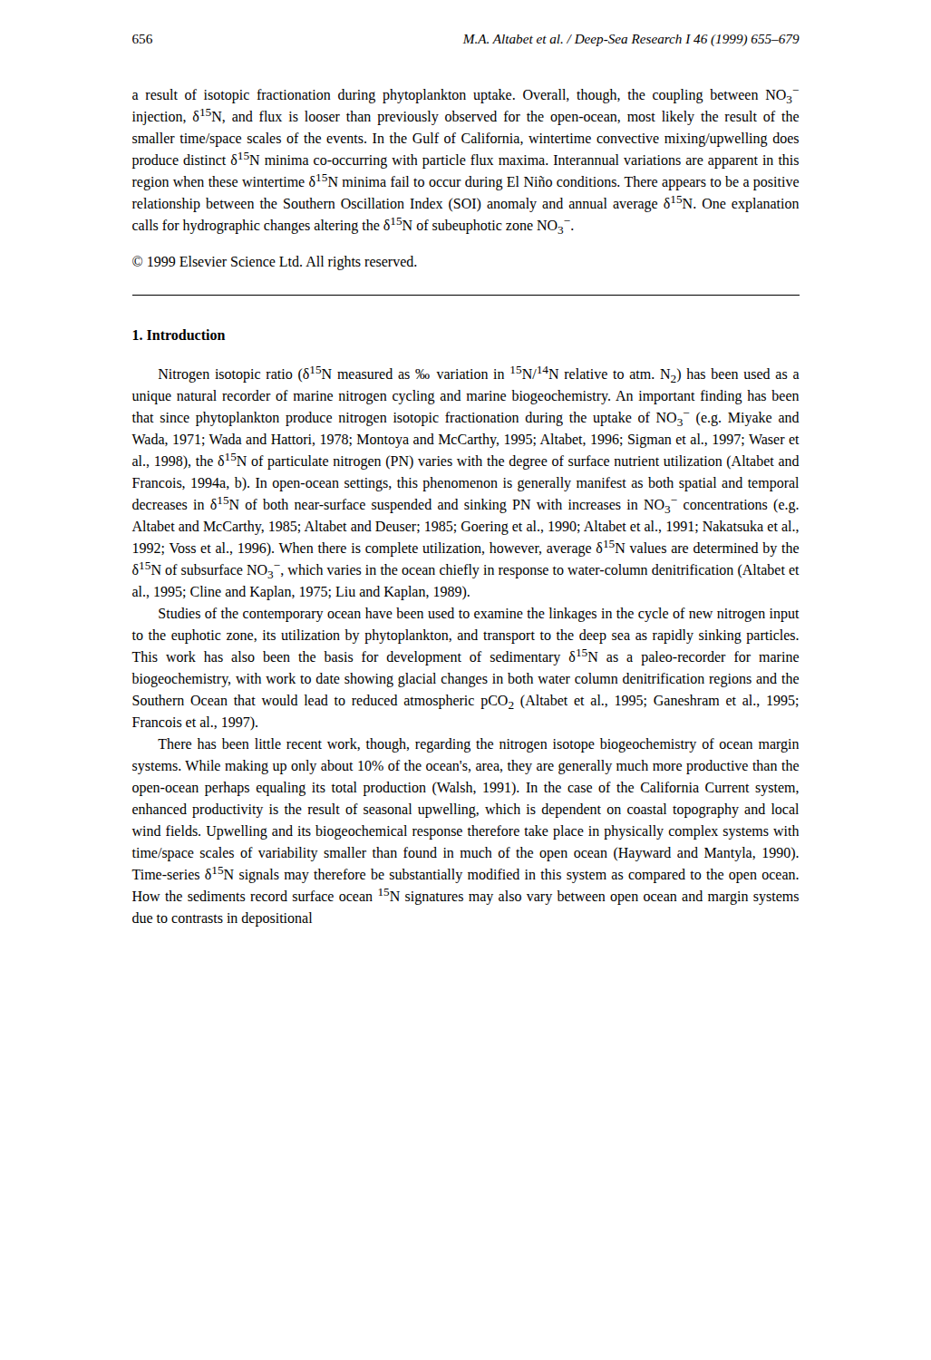656 M.A. Altabet et al. / Deep-Sea Research I 46 (1999) 655–679
a result of isotopic fractionation during phytoplankton uptake. Overall, though, the coupling between NO3− injection, δ15N, and flux is looser than previously observed for the open-ocean, most likely the result of the smaller time/space scales of the events. In the Gulf of California, wintertime convective mixing/upwelling does produce distinct δ15N minima co-occurring with particle flux maxima. Interannual variations are apparent in this region when these wintertime δ15N minima fail to occur during El Niño conditions. There appears to be a positive relationship between the Southern Oscillation Index (SOI) anomaly and annual average δ15N. One explanation calls for hydrographic changes altering the δ15N of subeuphotic zone NO3−.
© 1999 Elsevier Science Ltd. All rights reserved.
1. Introduction
Nitrogen isotopic ratio (δ15N measured as ‰ variation in 15N/14N relative to atm. N2) has been used as a unique natural recorder of marine nitrogen cycling and marine biogeochemistry. An important finding has been that since phytoplankton produce nitrogen isotopic fractionation during the uptake of NO3− (e.g. Miyake and Wada, 1971; Wada and Hattori, 1978; Montoya and McCarthy, 1995; Altabet, 1996; Sigman et al., 1997; Waser et al., 1998), the δ15N of particulate nitrogen (PN) varies with the degree of surface nutrient utilization (Altabet and Francois, 1994a, b). In open-ocean settings, this phenomenon is generally manifest as both spatial and temporal decreases in δ15N of both near-surface suspended and sinking PN with increases in NO3− concentrations (e.g. Altabet and McCarthy, 1985; Altabet and Deuser; 1985; Goering et al., 1990; Altabet et al., 1991; Nakatsuka et al., 1992; Voss et al., 1996). When there is complete utilization, however, average δ15N values are determined by the δ15N of subsurface NO3−, which varies in the ocean chiefly in response to water-column denitrification (Altabet et al., 1995; Cline and Kaplan, 1975; Liu and Kaplan, 1989).
Studies of the contemporary ocean have been used to examine the linkages in the cycle of new nitrogen input to the euphotic zone, its utilization by phytoplankton, and transport to the deep sea as rapidly sinking particles. This work has also been the basis for development of sedimentary δ15N as a paleo-recorder for marine biogeochemistry, with work to date showing glacial changes in both water column denitrification regions and the Southern Ocean that would lead to reduced atmospheric pCO2 (Altabet et al., 1995; Ganeshram et al., 1995; Francois et al., 1997).
There has been little recent work, though, regarding the nitrogen isotope biogeochemistry of ocean margin systems. While making up only about 10% of the ocean's, area, they are generally much more productive than the open-ocean perhaps equaling its total production (Walsh, 1991). In the case of the California Current system, enhanced productivity is the result of seasonal upwelling, which is dependent on coastal topography and local wind fields. Upwelling and its biogeochemical response therefore take place in physically complex systems with time/space scales of variability smaller than found in much of the open ocean (Hayward and Mantyla, 1990). Time-series δ15N signals may therefore be substantially modified in this system as compared to the open ocean. How the sediments record surface ocean 15N signatures may also vary between open ocean and margin systems due to contrasts in depositional